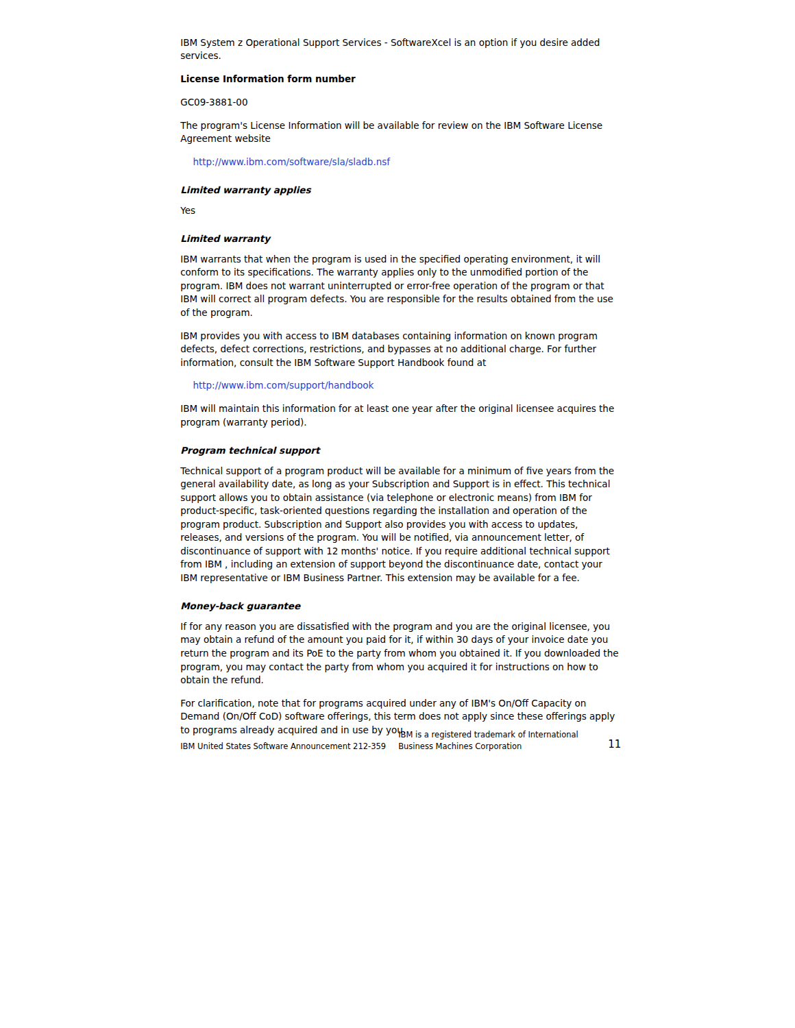IBM System z Operational Support Services - SoftwareXcel is an option if you desire added services.
License Information form number
GC09-3881-00
The program's License Information will be available for review on the IBM Software License Agreement website
http://www.ibm.com/software/sla/sladb.nsf
Limited warranty applies
Yes
Limited warranty
IBM warrants that when the program is used in the specified operating environment, it will conform to its specifications. The warranty applies only to the unmodified portion of the program. IBM does not warrant uninterrupted or error-free operation of the program or that IBM will correct all program defects. You are responsible for the results obtained from the use of the program.
IBM provides you with access to IBM databases containing information on known program defects, defect corrections, restrictions, and bypasses at no additional charge. For further information, consult the IBM Software Support Handbook found at
http://www.ibm.com/support/handbook
IBM will maintain this information for at least one year after the original licensee acquires the program (warranty period).
Program technical support
Technical support of a program product will be available for a minimum of five years from the general availability date, as long as your Subscription and Support is in effect. This technical support allows you to obtain assistance (via telephone or electronic means) from IBM for product-specific, task-oriented questions regarding the installation and operation of the program product. Subscription and Support also provides you with access to updates, releases, and versions of the program. You will be notified, via announcement letter, of discontinuance of support with 12 months' notice. If you require additional technical support from IBM , including an extension of support beyond the discontinuance date, contact your IBM representative or IBM Business Partner. This extension may be available for a fee.
Money-back guarantee
If for any reason you are dissatisfied with the program and you are the original licensee, you may obtain a refund of the amount you paid for it, if within 30 days of your invoice date you return the program and its PoE to the party from whom you obtained it. If you downloaded the program, you may contact the party from whom you acquired it for instructions on how to obtain the refund.
For clarification, note that for programs acquired under any of IBM's On/Off Capacity on Demand (On/Off CoD) software offerings, this term does not apply since these offerings apply to programs already acquired and in use by you.
IBM United States Software Announcement 212-359
IBM is a registered trademark of International Business Machines Corporation
11